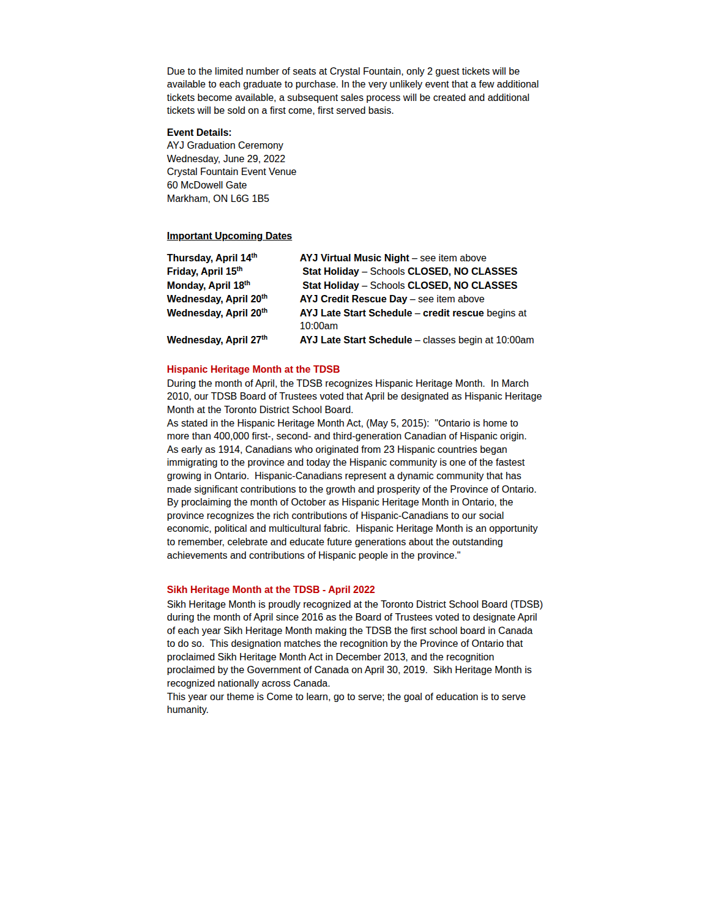Due to the limited number of seats at Crystal Fountain, only 2 guest tickets will be available to each graduate to purchase. In the very unlikely event that a few additional tickets become available, a subsequent sales process will be created and additional tickets will be sold on a first come, first served basis.
Event Details:
AYJ Graduation Ceremony
Wednesday, June 29, 2022
Crystal Fountain Event Venue
60 McDowell Gate
Markham, ON L6G 1B5
Important Upcoming Dates
| Thursday, April 14 th | AYJ Virtual Music Night – see item above |
| Friday, April 15 th | Stat Holiday – Schools CLOSED, NO CLASSES |
| Monday, April 18 th | Stat Holiday – Schools CLOSED, NO CLASSES |
| Wednesday, April 20 th | AYJ Credit Rescue Day – see item above |
| Wednesday, April 20 th | AYJ Late Start Schedule – credit rescue begins at 10:00am |
| Wednesday, April 27 th | AYJ Late Start Schedule – classes begin at 10:00am |
Hispanic Heritage Month at the TDSB
During the month of April, the TDSB recognizes Hispanic Heritage Month. In March 2010, our TDSB Board of Trustees voted that April be designated as Hispanic Heritage Month at the Toronto District School Board.
As stated in the Hispanic Heritage Month Act, (May 5, 2015): "Ontario is home to more than 400,000 first-, second- and third-generation Canadian of Hispanic origin. As early as 1914, Canadians who originated from 23 Hispanic countries began immigrating to the province and today the Hispanic community is one of the fastest growing in Ontario. Hispanic-Canadians represent a dynamic community that has made significant contributions to the growth and prosperity of the Province of Ontario.
By proclaiming the month of October as Hispanic Heritage Month in Ontario, the province recognizes the rich contributions of Hispanic-Canadians to our social economic, political and multicultural fabric. Hispanic Heritage Month is an opportunity to remember, celebrate and educate future generations about the outstanding achievements and contributions of Hispanic people in the province."
Sikh Heritage Month at the TDSB - April 2022
Sikh Heritage Month is proudly recognized at the Toronto District School Board (TDSB) during the month of April since 2016 as the Board of Trustees voted to designate April of each year Sikh Heritage Month making the TDSB the first school board in Canada to do so. This designation matches the recognition by the Province of Ontario that proclaimed Sikh Heritage Month Act in December 2013, and the recognition proclaimed by the Government of Canada on April 30, 2019. Sikh Heritage Month is recognized nationally across Canada.
This year our theme is Come to learn, go to serve; the goal of education is to serve humanity.